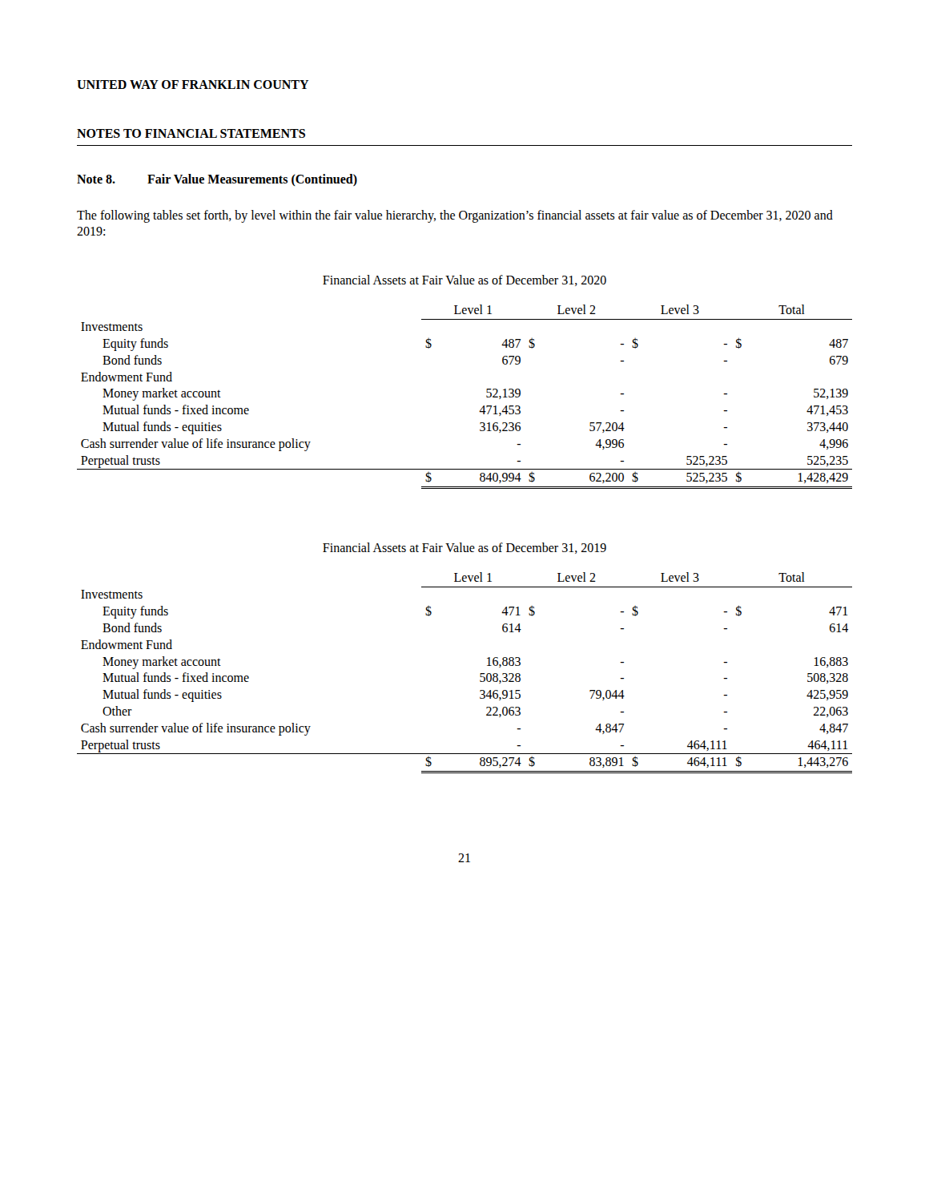UNITED WAY OF FRANKLIN COUNTY
NOTES TO FINANCIAL STATEMENTS
Note 8. Fair Value Measurements (Continued)
The following tables set forth, by level within the fair value hierarchy, the Organization’s financial assets at fair value as of December 31, 2020 and 2019:
Financial Assets at Fair Value as of December 31, 2020
| | Level 1 | Level 2 | Level 3 | Total |
| --- | --- | --- | --- | --- |
| Investments | | | | | | | | |
| Equity funds | $ | 487 | $ | - | $ | - | $ | 487 |
| Bond funds | | 679 | | - | | - | | 679 |
| Endowment Fund | | | | | | | | |
| Money market account | | 52,139 | | - | | - | | 52,139 |
| Mutual funds - fixed income | | 471,453 | | - | | - | | 471,453 |
| Mutual funds - equities | | 316,236 | | 57,204 | | - | | 373,440 |
| Cash surrender value of life insurance policy | | - | | 4,996 | | - | | 4,996 |
| Perpetual trusts | | - | | - | | 525,235 | | 525,235 |
| | $ | 840,994 | $ | 62,200 | $ | 525,235 | $ | 1,428,429 |
Financial Assets at Fair Value as of December 31, 2019
| | Level 1 | Level 2 | Level 3 | Total |
| --- | --- | --- | --- | --- |
| Investments | | | | | | | | |
| Equity funds | $ | 471 | $ | - | $ | - | $ | 471 |
| Bond funds | | 614 | | - | | - | | 614 |
| Endowment Fund | | | | | | | | |
| Money market account | | 16,883 | | - | | - | | 16,883 |
| Mutual funds - fixed income | | 508,328 | | - | | - | | 508,328 |
| Mutual funds - equities | | 346,915 | | 79,044 | | - | | 425,959 |
| Other | | 22,063 | | - | | - | | 22,063 |
| Cash surrender value of life insurance policy | | - | | 4,847 | | - | | 4,847 |
| Perpetual trusts | | - | | - | | 464,111 | | 464,111 |
| | $ | 895,274 | $ | 83,891 | $ | 464,111 | $ | 1,443,276 |
21